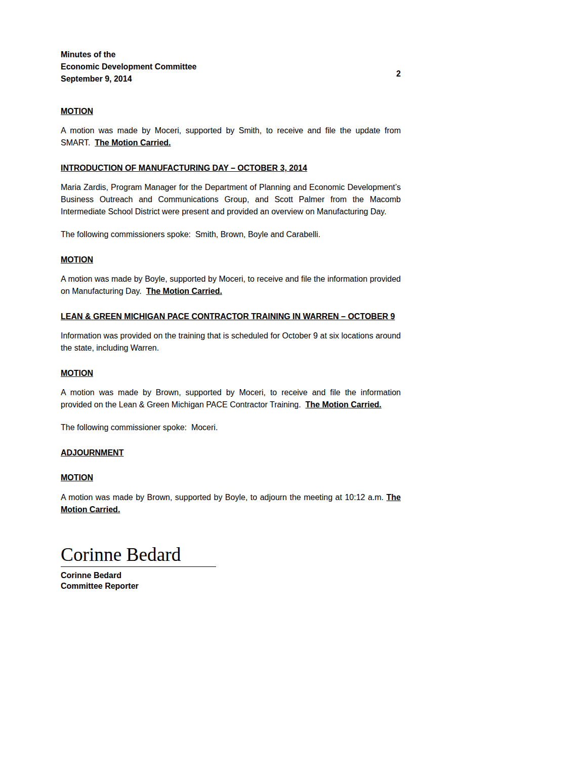Minutes of the
Economic Development Committee
September 9, 2014 2
MOTION
A motion was made by Moceri, supported by Smith, to receive and file the update from SMART. The Motion Carried.
Introduction of Manufacturing Day – October 3, 2014
Maria Zardis, Program Manager for the Department of Planning and Economic Development’s Business Outreach and Communications Group, and Scott Palmer from the Macomb Intermediate School District were present and provided an overview on Manufacturing Day.
The following commissioners spoke: Smith, Brown, Boyle and Carabelli.
MOTION
A motion was made by Boyle, supported by Moceri, to receive and file the information provided on Manufacturing Day. The Motion Carried.
Lean & Green Michigan PACE Contractor Training in Warren – October 9
Information was provided on the training that is scheduled for October 9 at six locations around the state, including Warren.
MOTION
A motion was made by Brown, supported by Moceri, to receive and file the information provided on the Lean & Green Michigan PACE Contractor Training. The Motion Carried.
The following commissioner spoke: Moceri.
Adjournment
MOTION
A motion was made by Brown, supported by Boyle, to adjourn the meeting at 10:12 a.m. The Motion Carried.
Corinne Bedard
Corinne Bedard
Committee Reporter